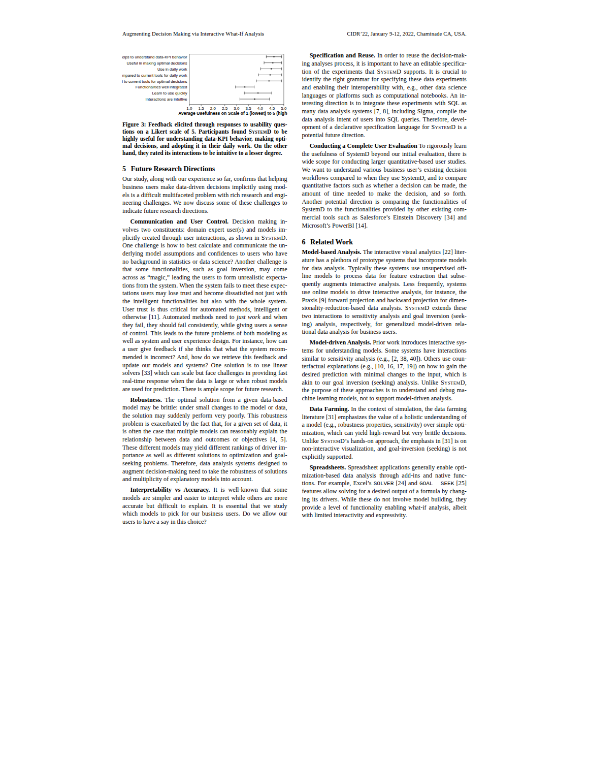Augmenting Decision Making via Interactive What-If Analysis
CIDR’22, January 9-12, 2022, Chaminade CA, USA.
Helps to understand data-KPI behavior Useful in making optimal decisions Use in daily work Use compared to current tools for daily work Use compared to current tools for optimal decisions Functionalities well integrated Learn to use quickly Interactions are intuitive 1.0 1.5 2.0 2.5 3.0 3.5 4.0 4.5 5.0 Average Usefulness on Scale of 1 (lowest) to 5 (highest)
Figure 3: Feedback elicited through responses to usability questions on a Likert scale of 5. Participants found SystemD to be highly useful for understanding data-KPI behavior, making optimal decisions, and adopting it in their daily work. On the other hand, they rated its interactions to be intuitive to a lesser degree.
5 Future Research Directions
Our study, along with our experience so far, confirms that helping business users make data-driven decisions implicitly using models is a difficult multifaceted problem with rich research and engineering challenges. We now discuss some of these challenges to indicate future research directions.
Communication and User Control. Decision making involves two constituents: domain expert user(s) and models implicitly created through user interactions, as shown in SystemD. One challenge is how to best calculate and communicate the underlying model assumptions and confidences to users who have no background in statistics or data science? Another challenge is that some functionalities, such as goal inversion, may come across as “magic,” leading the users to form unrealistic expectations from the system. When the system fails to meet these expectations users may lose trust and become dissatisfied not just with the intelligent functionalities but also with the whole system. User trust is thus critical for automated methods, intelligent or otherwise [11]. Automated methods need to just work and when they fail, they should fail consistently, while giving users a sense of control. This leads to the future problems of both modeling as well as system and user experience design. For instance, how can a user give feedback if she thinks that what the system recommended is incorrect? And, how do we retrieve this feedback and update our models and systems? One solution is to use linear solvers [33] which can scale but face challenges in providing fast real-time response when the data is large or when robust models are used for prediction. There is ample scope for future research.
Robustness. The optimal solution from a given data-based model may be brittle: under small changes to the model or data, the solution may suddenly perform very poorly. This robustness problem is exacerbated by the fact that, for a given set of data, it is often the case that multiple models can reasonably explain the relationship between data and outcomes or objectives [4, 5]. These different models may yield different rankings of driver importance as well as different solutions to optimization and goal-seeking problems. Therefore, data analysis systems designed to augment decision-making need to take the robustness of solutions and multiplicity of explanatory models into account.
Interpretability vs Accuracy. It is well-known that some models are simpler and easier to interpret while others are more accurate but difficult to explain. It is essential that we study which models to pick for our business users. Do we allow our users to have a say in this choice?
Specification and Reuse. In order to reuse the decision-making analyses process, it is important to have an editable specification of the experiments that SystemD supports. It is crucial to identify the right grammar for specifying these data experiments and enabling their interoperability with, e.g., other data science languages or platforms such as computational notebooks. An interesting direction is to integrate these experiments with SQL as many data analysis systems [7, 8], including Sigma, compile the data analysis intent of users into SQL queries. Therefore, development of a declarative specification language for SystemD is a potential future direction.
Conducting a Complete User Evaluation To rigorously learn the usefulness of SystemD beyond our initial evaluation, there is wide scope for conducting larger quantitative-based user studies. We want to understand various business user’s existing decision workflows compared to when they use SystemD, and to compare quantitative factors such as whether a decision can be made, the amount of time needed to make the decision, and so forth. Another potential direction is comparing the functionalities of SystemD to the functionalities provided by other existing commercial tools such as Salesforce’s Einstein Discovery [34] and Microsoft’s PowerBI [14].
6 Related Work
Model-based Analysis. The interactive visual analytics [22] literature has a plethora of prototype systems that incorporate models for data analysis. Typically these systems use unsupervised offline models to process data for feature extraction that subsequently augments interactive analysis. Less frequently, systems use online models to drive interactive analysis, for instance, the Praxis [9] forward projection and backward projection for dimensionality-reduction-based data analysis. SystemD extends these two interactions to sensitivity analysis and goal inversion (seeking) analysis, respectively, for generalized model-driven relational data analysis for business users.
Model-driven Analysis. Prior work introduces interactive systems for understanding models. Some systems have interactions similar to sensitivity analysis (e.g., [2, 38, 40]). Others use counterfactual explanations (e.g., [10, 16, 17, 19]) on how to gain the desired prediction with minimal changes to the input, which is akin to our goal inversion (seeking) analysis. Unlike SystemD, the purpose of these approaches is to understand and debug machine learning models, not to support model-driven analysis.
Data Farming. In the context of simulation, the data farming literature [31] emphasizes the value of a holistic understanding of a model (e.g., robustness properties, sensitivity) over simple optimization, which can yield high-reward but very brittle decisions. Unlike SystemD’s hands-on approach, the emphasis in [31] is on non-interactive visualization, and goal-inversion (seeking) is not explicitly supported.
Spreadsheets. Spreadsheet applications generally enable optimization-based data analysis through add-ins and native functions. For example, Excel’s SOLVER [24] and GOAL SEEK [25] features allow solving for a desired output of a formula by changing its drivers. While these do not involve model building, they provide a level of functionality enabling what-if analysis, albeit with limited interactivity and expressivity.